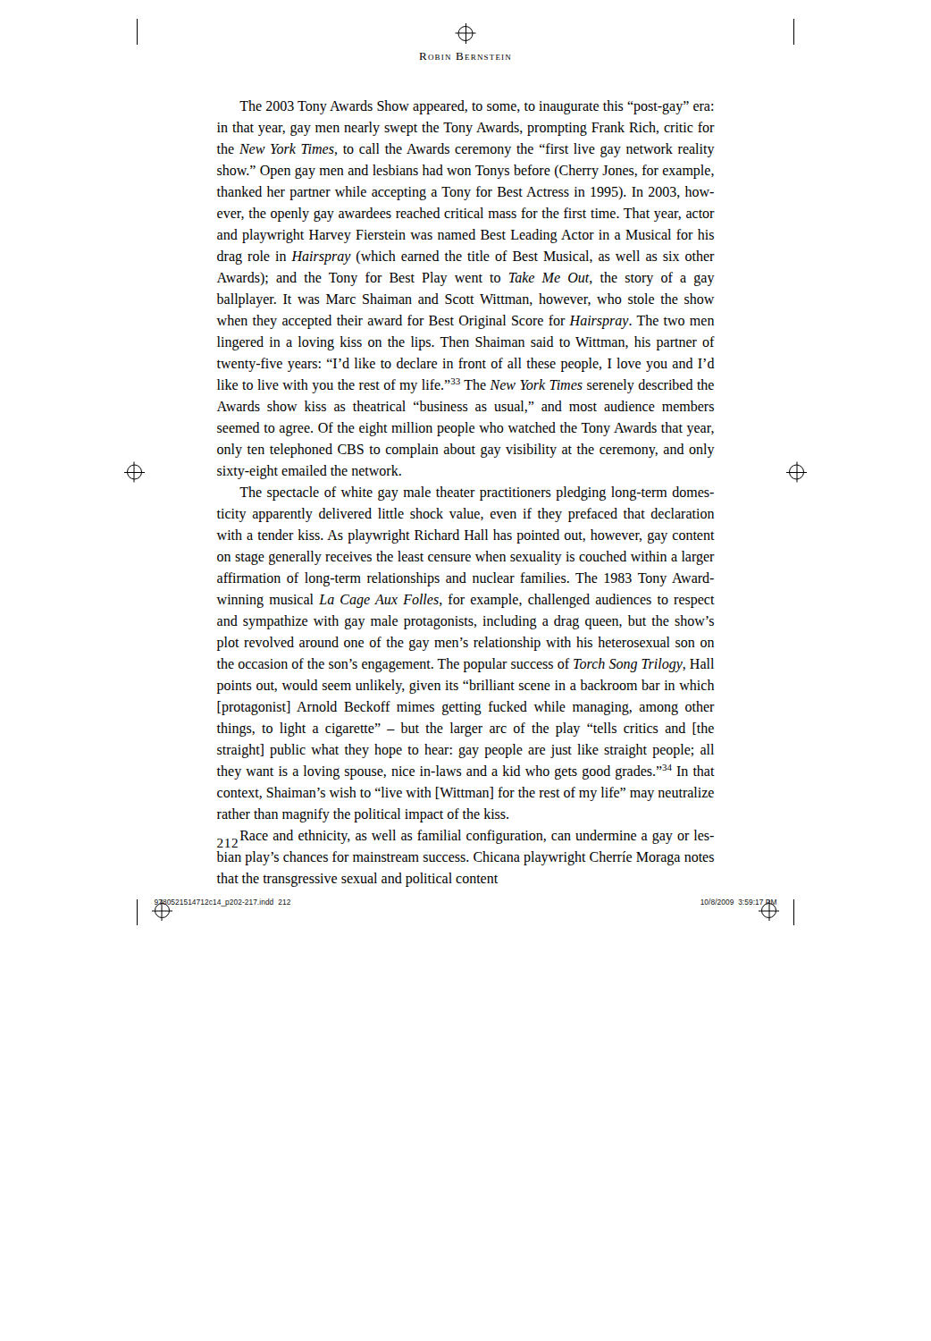Robin Bernstein
The 2003 Tony Awards Show appeared, to some, to inaugurate this “post-gay” era: in that year, gay men nearly swept the Tony Awards, prompting Frank Rich, critic for the New York Times, to call the Awards ceremony the “first live gay network reality show.” Open gay men and lesbians had won Tonys before (Cherry Jones, for example, thanked her partner while accepting a Tony for Best Actress in 1995). In 2003, however, the openly gay awardees reached critical mass for the first time. That year, actor and playwright Harvey Fierstein was named Best Leading Actor in a Musical for his drag role in Hairspray (which earned the title of Best Musical, as well as six other Awards); and the Tony for Best Play went to Take Me Out, the story of a gay ballplayer. It was Marc Shaiman and Scott Wittman, however, who stole the show when they accepted their award for Best Original Score for Hairspray. The two men lingered in a loving kiss on the lips. Then Shaiman said to Wittman, his partner of twenty-five years: “I’d like to declare in front of all these people, I love you and I’d like to live with you the rest of my life.”33 The New York Times serenely described the Awards show kiss as theatrical “business as usual,” and most audience members seemed to agree. Of the eight million people who watched the Tony Awards that year, only ten telephoned CBS to complain about gay visibility at the ceremony, and only sixty-eight emailed the network.
The spectacle of white gay male theater practitioners pledging long-term domesticity apparently delivered little shock value, even if they prefaced that declaration with a tender kiss. As playwright Richard Hall has pointed out, however, gay content on stage generally receives the least censure when sexuality is couched within a larger affirmation of long-term relationships and nuclear families. The 1983 Tony Award-winning musical La Cage Aux Folles, for example, challenged audiences to respect and sympathize with gay male protagonists, including a drag queen, but the show’s plot revolved around one of the gay men’s relationship with his heterosexual son on the occasion of the son’s engagement. The popular success of Torch Song Trilogy, Hall points out, would seem unlikely, given its “brilliant scene in a backroom bar in which [protagonist] Arnold Beckoff mimes getting fucked while managing, among other things, to light a cigarette” – but the larger arc of the play “tells critics and [the straight] public what they hope to hear: gay people are just like straight people; all they want is a loving spouse, nice in-laws and a kid who gets good grades.”34 In that context, Shaiman’s wish to “live with [Wittman] for the rest of my life” may neutralize rather than magnify the political impact of the kiss.
Race and ethnicity, as well as familial configuration, can undermine a gay or lesbian play’s chances for mainstream success. Chicana playwright Cherríe Moraga notes that the transgressive sexual and political content
212
9780521514712c14_p202-217.indd212 10/8/2009 3:59:17 PM